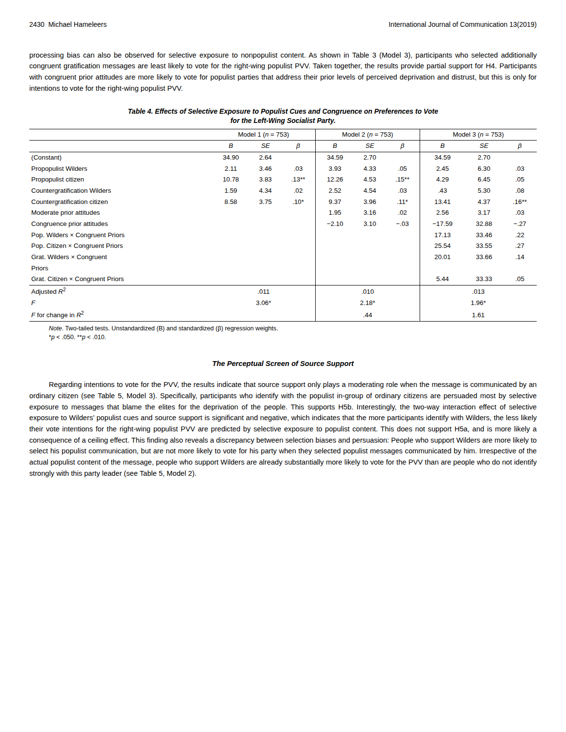2430 Michael Hameleers International Journal of Communication 13(2019)
processing bias can also be observed for selective exposure to nonpopulist content. As shown in Table 3 (Model 3), participants who selected additionally congruent gratification messages are least likely to vote for the right-wing populist PVV. Taken together, the results provide partial support for H4. Participants with congruent prior attitudes are more likely to vote for populist parties that address their prior levels of perceived deprivation and distrust, but this is only for intentions to vote for the right-wing populist PVV.
Table 4. Effects of Selective Exposure to Populist Cues and Congruence on Preferences to Vote
for the Left-Wing Socialist Party.
| | Model 1 ( n = 753) | Model 2 ( n = 753) | Model 3 ( n = 753) |
| --- | --- | --- | --- |
| | B | SE | β | B | SE | β | B | SE | β |
| (Constant) | 34.90 | 2.64 | | 34.59 | 2.70 | | 34.59 | 2.70 | |
| Propopulist Wilders | 2.11 | 3.46 | .03 | 3.93 | 4.33 | .05 | 2.45 | 6.30 | .03 |
| Propopulist citizen | 10.78 | 3.83 | .13** | 12.26 | 4.53 | .15** | 4.29 | 6.45 | .05 |
| Countergratification Wilders | 1.59 | 4.34 | .02 | 2.52 | 4.54 | .03 | .43 | 5.30 | .08 |
| Countergratification citizen | 8.58 | 3.75 | .10* | 9.37 | 3.96 | .11* | 13.41 | 4.37 | .16** |
| Moderate prior attitudes | | | | 1.95 | 3.16 | .02 | 2.56 | 3.17 | .03 |
| Congruence prior attitudes | | | | −2.10 | 3.10 | −.03 | −17.59 | 32.88 | −.27 |
| Pop. Wilders × Congruent Priors | | | | | | | 17.13 | 33.46 | .22 |
| Pop. Citizen × Congruent Priors | | | | | | | 25.54 | 33.55 | .27 |
| Grat. Wilders × Congruent | | | | | | | 20.01 | 33.66 | .14 |
| Priors | | | | | | | | | |
| Grat. Citizen × Congruent Priors | | | | | | | 5.44 | 33.33 | .05 |
| Adjusted R 2 | .011 | .010 | .013 |
| F | 3.06* | 2.18* | 1.96* |
| F for change in R 2 | | .44 | 1.61 |
Note. Two-tailed tests. Unstandardized (B) and standardized (β) regression weights.
*p < .050. **p < .010.
The Perceptual Screen of Source Support
Regarding intentions to vote for the PVV, the results indicate that source support only plays a moderating role when the message is communicated by an ordinary citizen (see Table 5, Model 3). Specifically, participants who identify with the populist in-group of ordinary citizens are persuaded most by selective exposure to messages that blame the elites for the deprivation of the people. This supports H5b. Interestingly, the two-way interaction effect of selective exposure to Wilders’ populist cues and source support is significant and negative, which indicates that the more participants identify with Wilders, the less likely their vote intentions for the right-wing populist PVV are predicted by selective exposure to populist content. This does not support H5a, and is more likely a consequence of a ceiling effect. This finding also reveals a discrepancy between selection biases and persuasion: People who support Wilders are more likely to select his populist communication, but are not more likely to vote for his party when they selected populist messages communicated by him. Irrespective of the actual populist content of the message, people who support Wilders are already substantially more likely to vote for the PVV than are people who do not identify strongly with this party leader (see Table 5, Model 2).